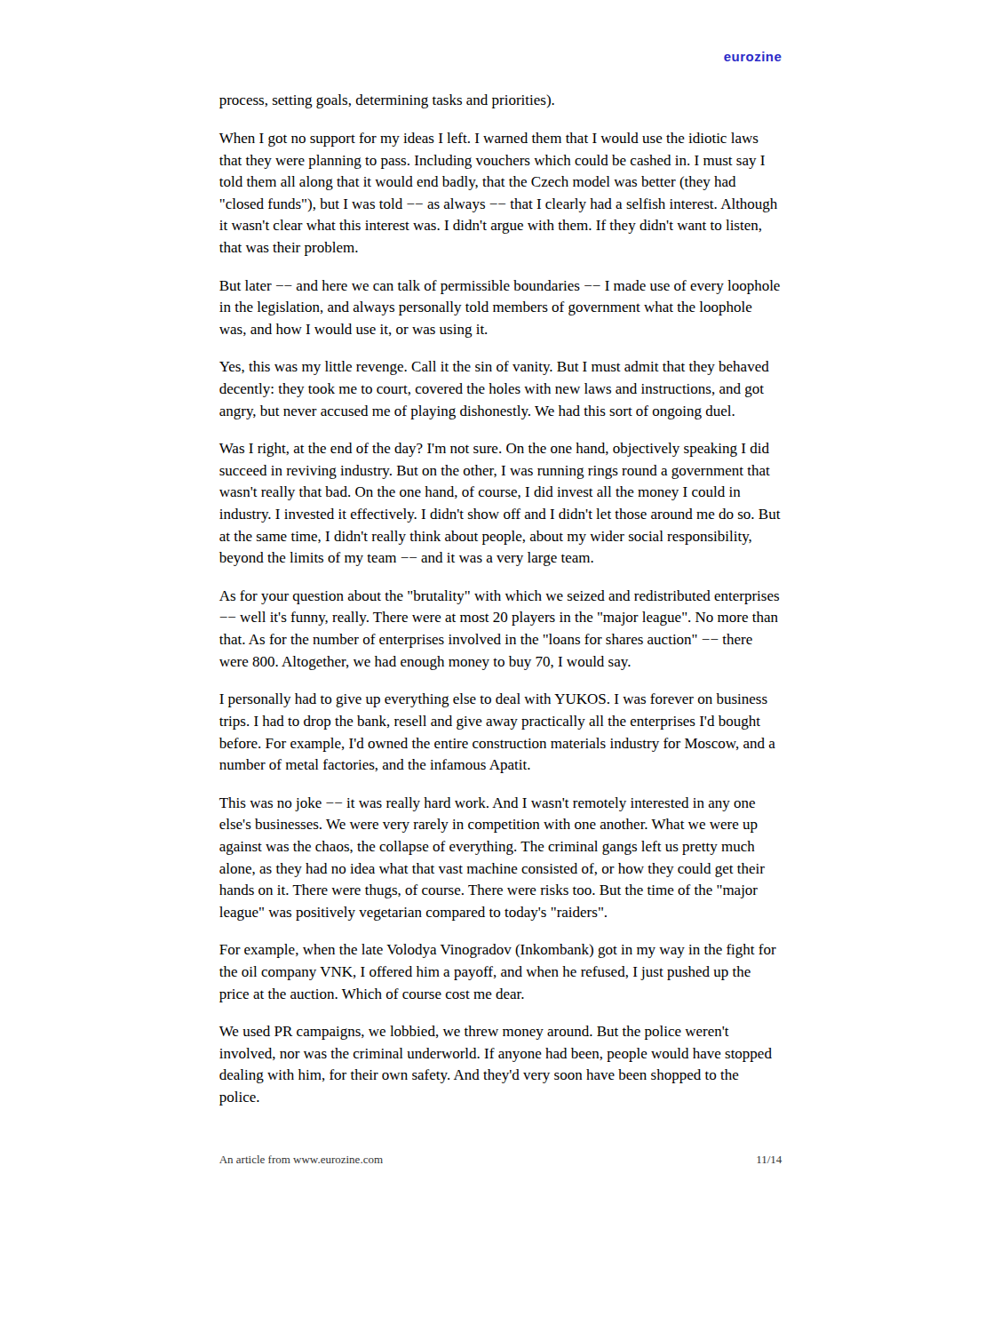eurozine
process, setting goals, determining tasks and priorities).
When I got no support for my ideas I left. I warned them that I would use the idiotic laws that they were planning to pass. Including vouchers which could be cashed in. I must say I told them all along that it would end badly, that the Czech model was better (they had "closed funds"), but I was told −− as always −− that I clearly had a selfish interest. Although it wasn't clear what this interest was. I didn't argue with them. If they didn't want to listen, that was their problem.
But later −− and here we can talk of permissible boundaries −− I made use of every loophole in the legislation, and always personally told members of government what the loophole was, and how I would use it, or was using it.
Yes, this was my little revenge. Call it the sin of vanity. But I must admit that they behaved decently: they took me to court, covered the holes with new laws and instructions, and got angry, but never accused me of playing dishonestly. We had this sort of ongoing duel.
Was I right, at the end of the day? I'm not sure. On the one hand, objectively speaking I did succeed in reviving industry. But on the other, I was running rings round a government that wasn't really that bad. On the one hand, of course, I did invest all the money I could in industry. I invested it effectively. I didn't show off and I didn't let those around me do so. But at the same time, I didn't really think about people, about my wider social responsibility, beyond the limits of my team −− and it was a very large team.
As for your question about the "brutality" with which we seized and redistributed enterprises −− well it's funny, really. There were at most 20 players in the "major league". No more than that. As for the number of enterprises involved in the "loans for shares auction" −− there were 800. Altogether, we had enough money to buy 70, I would say.
I personally had to give up everything else to deal with YUKOS. I was forever on business trips. I had to drop the bank, resell and give away practically all the enterprises I'd bought before. For example, I'd owned the entire construction materials industry for Moscow, and a number of metal factories, and the infamous Apatit.
This was no joke −− it was really hard work. And I wasn't remotely interested in any one else's businesses. We were very rarely in competition with one another. What we were up against was the chaos, the collapse of everything. The criminal gangs left us pretty much alone, as they had no idea what that vast machine consisted of, or how they could get their hands on it. There were thugs, of course. There were risks too. But the time of the "major league" was positively vegetarian compared to today's "raiders".
For example, when the late Volodya Vinogradov (Inkombank) got in my way in the fight for the oil company VNK, I offered him a payoff, and when he refused, I just pushed up the price at the auction. Which of course cost me dear.
We used PR campaigns, we lobbied, we threw money around. But the police weren't involved, nor was the criminal underworld. If anyone had been, people would have stopped dealing with him, for their own safety. And they'd very soon have been shopped to the police.
An article from www.eurozine.com 11/14